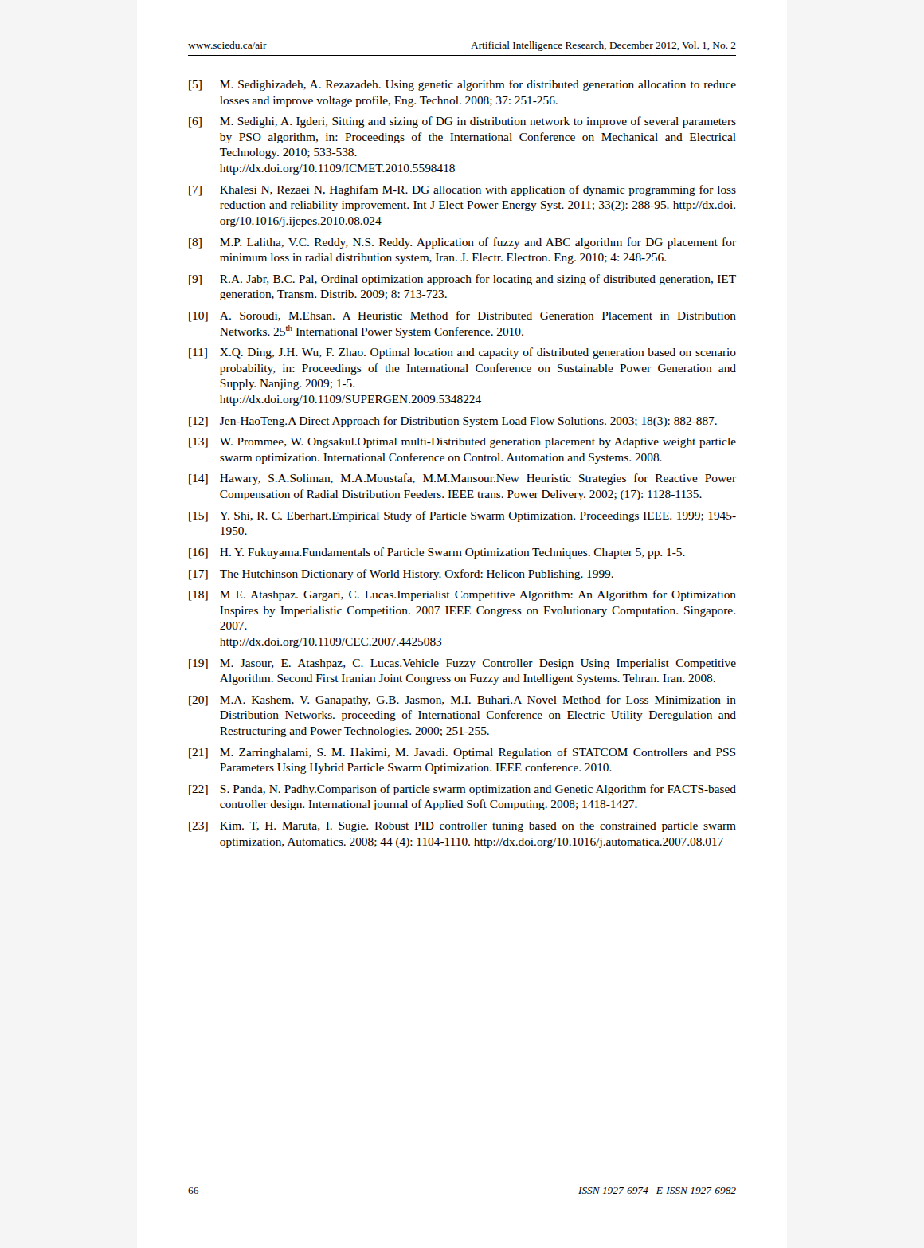www.sciedu.ca/air Artificial Intelligence Research, December 2012, Vol. 1, No. 2
[5] M. Sedighizadeh, A. Rezazadeh. Using genetic algorithm for distributed generation allocation to reduce losses and improve voltage profile, Eng. Technol. 2008; 37: 251-256.
[6] M. Sedighi, A. Igderi, Sitting and sizing of DG in distribution network to improve of several parameters by PSO algorithm, in: Proceedings of the International Conference on Mechanical and Electrical Technology. 2010; 533-538.
http://dx.doi.org/10.1109/ICMET.2010.5598418
[7] Khalesi N, Rezaei N, Haghifam M-R. DG allocation with application of dynamic programming for loss reduction and reliability improvement. Int J Elect Power Energy Syst. 2011; 33(2): 288-95. http://dx.doi.org/10.1016/j.ijepes.2010.08.024
[8] M.P. Lalitha, V.C. Reddy, N.S. Reddy. Application of fuzzy and ABC algorithm for DG placement for minimum loss in radial distribution system, Iran. J. Electr. Electron. Eng. 2010; 4: 248-256.
[9] R.A. Jabr, B.C. Pal, Ordinal optimization approach for locating and sizing of distributed generation, IET generation, Transm. Distrib. 2009; 8: 713-723.
[10] A. Soroudi, M.Ehsan. A Heuristic Method for Distributed Generation Placement in Distribution Networks. 25th International Power System Conference. 2010.
[11] X.Q. Ding, J.H. Wu, F. Zhao. Optimal location and capacity of distributed generation based on scenario probability, in: Proceedings of the International Conference on Sustainable Power Generation and Supply. Nanjing. 2009; 1-5.
http://dx.doi.org/10.1109/SUPERGEN.2009.5348224
[12] Jen-HaoTeng.A Direct Approach for Distribution System Load Flow Solutions. 2003; 18(3): 882-887.
[13] W. Prommee, W. Ongsakul.Optimal multi-Distributed generation placement by Adaptive weight particle swarm optimization. International Conference on Control. Automation and Systems. 2008.
[14] Hawary, S.A.Soliman, M.A.Moustafa, M.M.Mansour.New Heuristic Strategies for Reactive Power Compensation of Radial Distribution Feeders. IEEE trans. Power Delivery. 2002; (17): 1128-1135.
[15] Y. Shi, R. C. Eberhart.Empirical Study of Particle Swarm Optimization. Proceedings IEEE. 1999; 1945-1950.
[16] H. Y. Fukuyama.Fundamentals of Particle Swarm Optimization Techniques. Chapter 5, pp. 1-5.
[17] The Hutchinson Dictionary of World History. Oxford: Helicon Publishing. 1999.
[18] M E. Atashpaz. Gargari, C. Lucas.Imperialist Competitive Algorithm: An Algorithm for Optimization Inspires by Imperialistic Competition. 2007 IEEE Congress on Evolutionary Computation. Singapore. 2007.
http://dx.doi.org/10.1109/CEC.2007.4425083
[19] M. Jasour, E. Atashpaz, C. Lucas.Vehicle Fuzzy Controller Design Using Imperialist Competitive Algorithm. Second First Iranian Joint Congress on Fuzzy and Intelligent Systems. Tehran. Iran. 2008.
[20] M.A. Kashem, V. Ganapathy, G.B. Jasmon, M.I. Buhari.A Novel Method for Loss Minimization in Distribution Networks. proceeding of International Conference on Electric Utility Deregulation and Restructuring and Power Technologies. 2000; 251-255.
[21] M. Zarringhalami, S. M. Hakimi, M. Javadi. Optimal Regulation of STATCOM Controllers and PSS Parameters Using Hybrid Particle Swarm Optimization. IEEE conference. 2010.
[22] S. Panda, N. Padhy.Comparison of particle swarm optimization and Genetic Algorithm for FACTS-based controller design. International journal of Applied Soft Computing. 2008; 1418-1427.
[23] Kim. T, H. Maruta, I. Sugie. Robust PID controller tuning based on the constrained particle swarm optimization, Automatics. 2008; 44 (4): 1104-1110. http://dx.doi.org/10.1016/j.automatica.2007.08.017
66 ISSN 1927-6974 E-ISSN 1927-6982